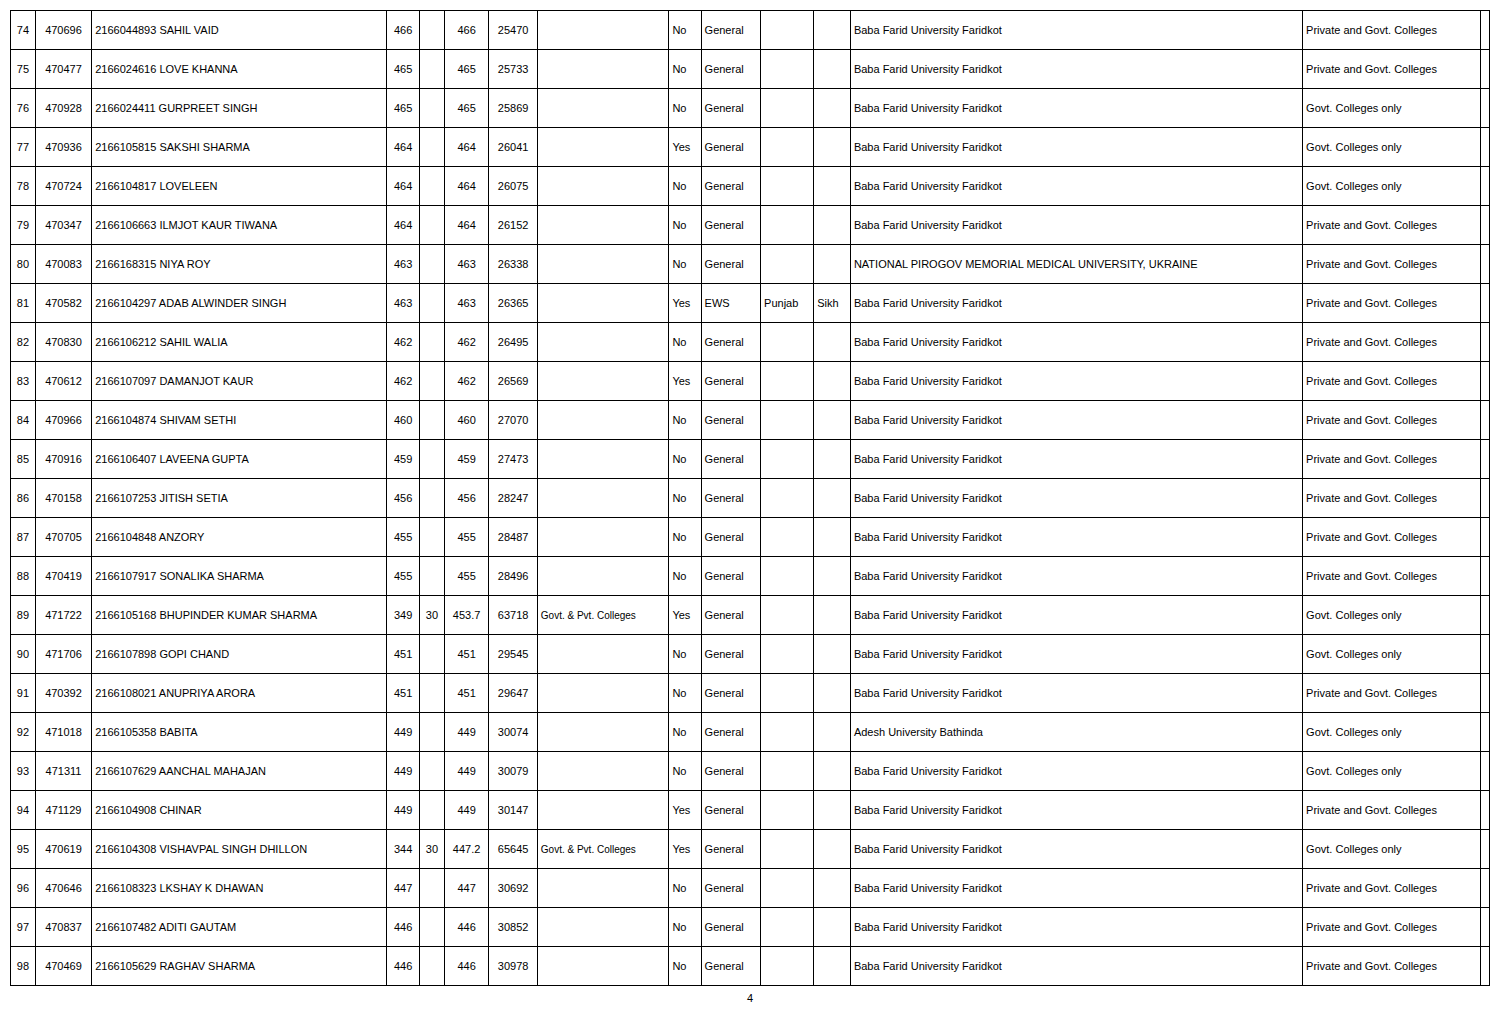| 74 | 470696 | 2166044893 SAHIL VAID | 466 | | 466 | 25470 | | No | General | | | Baba Farid University Faridkot | Private and Govt. Colleges | |
| 75 | 470477 | 2166024616 LOVE KHANNA | 465 | | 465 | 25733 | | No | General | | | Baba Farid University Faridkot | Private and Govt. Colleges | |
| 76 | 470928 | 2166024411 GURPREET SINGH | 465 | | 465 | 25869 | | No | General | | | Baba Farid University Faridkot | Govt. Colleges only | |
| 77 | 470936 | 2166105815 SAKSHI SHARMA | 464 | | 464 | 26041 | | Yes | General | | | Baba Farid University Faridkot | Govt. Colleges only | |
| 78 | 470724 | 2166104817 LOVELEEN | 464 | | 464 | 26075 | | No | General | | | Baba Farid University Faridkot | Govt. Colleges only | |
| 79 | 470347 | 2166106663 ILMJOT KAUR TIWANA | 464 | | 464 | 26152 | | No | General | | | Baba Farid University Faridkot | Private and Govt. Colleges | |
| 80 | 470083 | 2166168315 NIYA ROY | 463 | | 463 | 26338 | | No | General | | | NATIONAL PIROGOV MEMORIAL MEDICAL UNIVERSITY, UKRAINE | Private and Govt. Colleges | |
| 81 | 470582 | 2166104297 ADAB ALWINDER SINGH | 463 | | 463 | 26365 | | Yes | EWS | Punjab | Sikh | Baba Farid University Faridkot | Private and Govt. Colleges | |
| 82 | 470830 | 2166106212 SAHIL WALIA | 462 | | 462 | 26495 | | No | General | | | Baba Farid University Faridkot | Private and Govt. Colleges | |
| 83 | 470612 | 2166107097 DAMANJOT KAUR | 462 | | 462 | 26569 | | Yes | General | | | Baba Farid University Faridkot | Private and Govt. Colleges | |
| 84 | 470966 | 2166104874 SHIVAM SETHI | 460 | | 460 | 27070 | | No | General | | | Baba Farid University Faridkot | Private and Govt. Colleges | |
| 85 | 470916 | 2166106407 LAVEENA GUPTA | 459 | | 459 | 27473 | | No | General | | | Baba Farid University Faridkot | Private and Govt. Colleges | |
| 86 | 470158 | 2166107253 JITISH SETIA | 456 | | 456 | 28247 | | No | General | | | Baba Farid University Faridkot | Private and Govt. Colleges | |
| 87 | 470705 | 2166104848 ANZORY | 455 | | 455 | 28487 | | No | General | | | Baba Farid University Faridkot | Private and Govt. Colleges | |
| 88 | 470419 | 2166107917 SONALIKA SHARMA | 455 | | 455 | 28496 | | No | General | | | Baba Farid University Faridkot | Private and Govt. Colleges | |
| 89 | 471722 | 2166105168 BHUPINDER KUMAR SHARMA | 349 | 30 | 453.7 | 63718 | Govt. & Pvt. Colleges | Yes | General | | | Baba Farid University Faridkot | Govt. Colleges only | |
| 90 | 471706 | 2166107898 GOPI CHAND | 451 | | 451 | 29545 | | No | General | | | Baba Farid University Faridkot | Govt. Colleges only | |
| 91 | 470392 | 2166108021 ANUPRIYA ARORA | 451 | | 451 | 29647 | | No | General | | | Baba Farid University Faridkot | Private and Govt. Colleges | |
| 92 | 471018 | 2166105358 BABITA | 449 | | 449 | 30074 | | No | General | | | Adesh University Bathinda | Govt. Colleges only | |
| 93 | 471311 | 2166107629 AANCHAL MAHAJAN | 449 | | 449 | 30079 | | No | General | | | Baba Farid University Faridkot | Govt. Colleges only | |
| 94 | 471129 | 2166104908 CHINAR | 449 | | 449 | 30147 | | Yes | General | | | Baba Farid University Faridkot | Private and Govt. Colleges | |
| 95 | 470619 | 2166104308 VISHAVPAL SINGH DHILLON | 344 | 30 | 447.2 | 65645 | Govt. & Pvt. Colleges | Yes | General | | | Baba Farid University Faridkot | Govt. Colleges only | |
| 96 | 470646 | 2166108323 LKSHAY K DHAWAN | 447 | | 447 | 30692 | | No | General | | | Baba Farid University Faridkot | Private and Govt. Colleges | |
| 97 | 470837 | 2166107482 ADITI GAUTAM | 446 | | 446 | 30852 | | No | General | | | Baba Farid University Faridkot | Private and Govt. Colleges | |
| 98 | 470469 | 2166105629 RAGHAV SHARMA | 446 | | 446 | 30978 | | No | General | | | Baba Farid University Faridkot | Private and Govt. Colleges | |
4